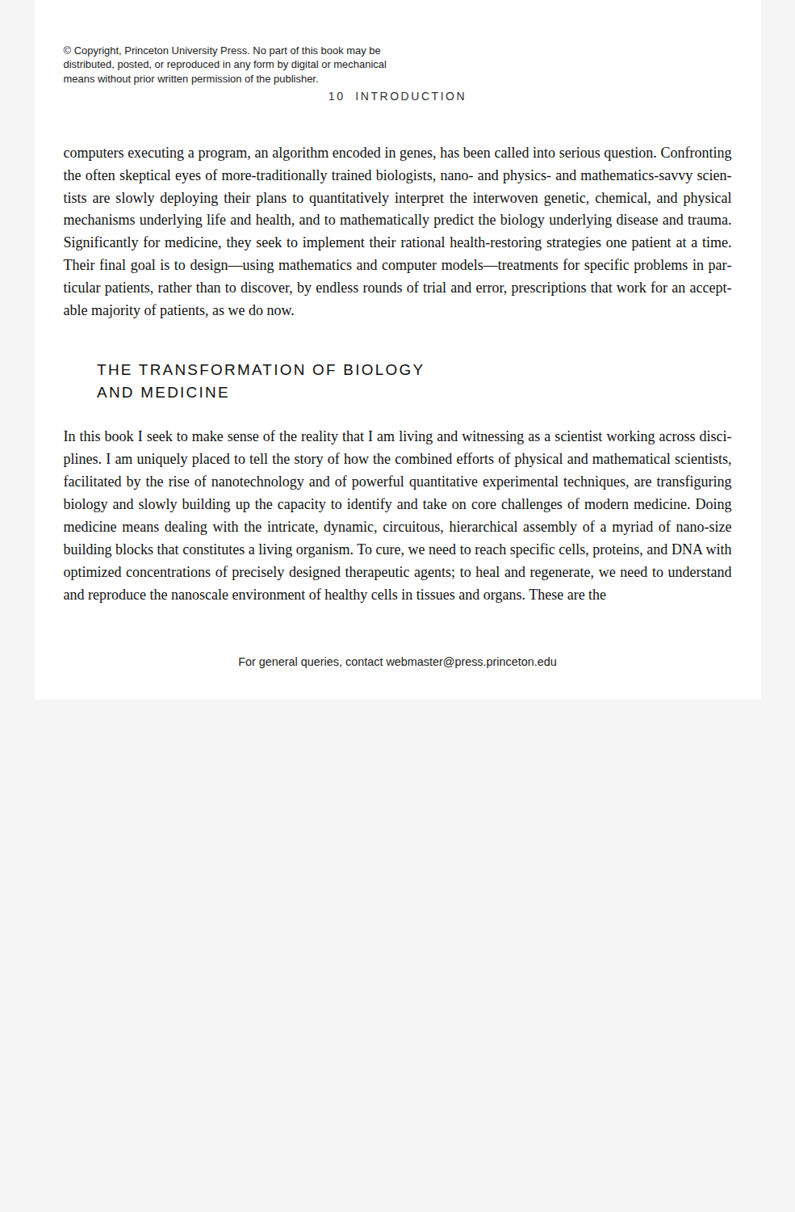© Copyright, Princeton University Press. No part of this book may be distributed, posted, or reproduced in any form by digital or mechanical means without prior written permission of the publisher.
10 Introduction
computers executing a program, an algorithm encoded in genes, has been called into serious question. Confronting the often skeptical eyes of more-traditionally trained biologists, nano- and physics- and mathematics-savvy scientists are slowly deploying their plans to quantitatively interpret the interwoven genetic, chemical, and physical mechanisms underlying life and health, and to mathematically predict the biology underlying disease and trauma. Significantly for medicine, they seek to implement their rational health-restoring strategies one patient at a time. Their final goal is to design—using mathematics and computer models—treatments for specific problems in particular patients, rather than to discover, by endless rounds of trial and error, prescriptions that work for an acceptable majority of patients, as we do now.
The Transformation of Biology
and Medicine
In this book I seek to make sense of the reality that I am living and witnessing as a scientist working across disciplines. I am uniquely placed to tell the story of how the combined efforts of physical and mathematical scientists, facilitated by the rise of nanotechnology and of powerful quantitative experimental techniques, are transfiguring biology and slowly building up the capacity to identify and take on core challenges of modern medicine. Doing medicine means dealing with the intricate, dynamic, circuitous, hierarchical assembly of a myriad of nano-size building blocks that constitutes a living organism. To cure, we need to reach specific cells, proteins, and DNA with optimized concentrations of precisely designed therapeutic agents; to heal and regenerate, we need to understand and reproduce the nanoscale environment of healthy cells in tissues and organs. These are the
For general queries, contact webmaster@press.princeton.edu